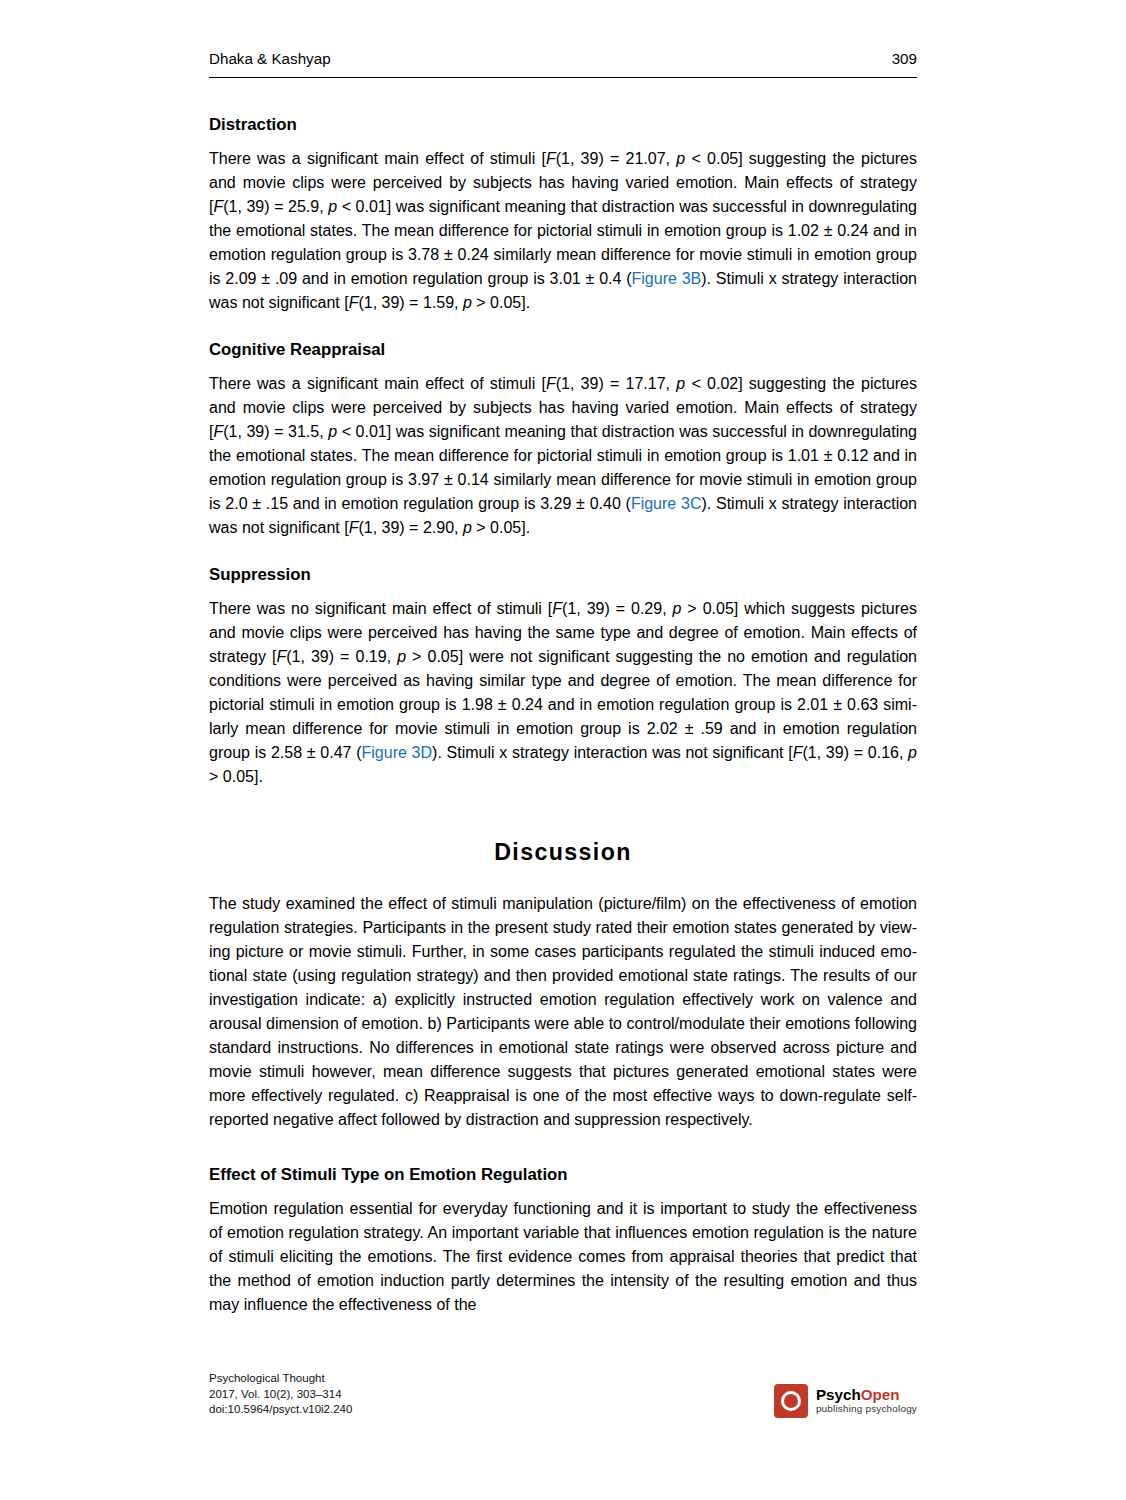Dhaka & Kashyap 309
Distraction
There was a significant main effect of stimuli [F(1, 39) = 21.07, p < 0.05] suggesting the pictures and movie clips were perceived by subjects has having varied emotion. Main effects of strategy [F(1, 39) = 25.9, p < 0.01] was significant meaning that distraction was successful in downregulating the emotional states. The mean difference for pictorial stimuli in emotion group is 1.02 ± 0.24 and in emotion regulation group is 3.78 ± 0.24 similarly mean difference for movie stimuli in emotion group is 2.09 ± .09 and in emotion regulation group is 3.01 ± 0.4 (Figure 3B). Stimuli x strategy interaction was not significant [F(1, 39) = 1.59, p > 0.05].
Cognitive Reappraisal
There was a significant main effect of stimuli [F(1, 39) = 17.17, p < 0.02] suggesting the pictures and movie clips were perceived by subjects has having varied emotion. Main effects of strategy [F(1, 39) = 31.5, p < 0.01] was significant meaning that distraction was successful in downregulating the emotional states. The mean difference for pictorial stimuli in emotion group is 1.01 ± 0.12 and in emotion regulation group is 3.97 ± 0.14 similarly mean difference for movie stimuli in emotion group is 2.0 ± .15 and in emotion regulation group is 3.29 ± 0.40 (Figure 3C). Stimuli x strategy interaction was not significant [F(1, 39) = 2.90, p > 0.05].
Suppression
There was no significant main effect of stimuli [F(1, 39) = 0.29, p > 0.05] which suggests pictures and movie clips were perceived has having the same type and degree of emotion. Main effects of strategy [F(1, 39) = 0.19, p > 0.05] were not significant suggesting the no emotion and regulation conditions were perceived as having similar type and degree of emotion. The mean difference for pictorial stimuli in emotion group is 1.98 ± 0.24 and in emotion regulation group is 2.01 ± 0.63 similarly mean difference for movie stimuli in emotion group is 2.02 ± .59 and in emotion regulation group is 2.58 ± 0.47 (Figure 3D). Stimuli x strategy interaction was not significant [F(1, 39) = 0.16, p > 0.05].
Discussion
The study examined the effect of stimuli manipulation (picture/film) on the effectiveness of emotion regulation strategies. Participants in the present study rated their emotion states generated by viewing picture or movie stimuli. Further, in some cases participants regulated the stimuli induced emotional state (using regulation strategy) and then provided emotional state ratings. The results of our investigation indicate: a) explicitly instructed emotion regulation effectively work on valence and arousal dimension of emotion. b) Participants were able to control/modulate their emotions following standard instructions. No differences in emotional state ratings were observed across picture and movie stimuli however, mean difference suggests that pictures generated emotional states were more effectively regulated. c) Reappraisal is one of the most effective ways to down-regulate self-reported negative affect followed by distraction and suppression respectively.
Effect of Stimuli Type on Emotion Regulation
Emotion regulation essential for everyday functioning and it is important to study the effectiveness of emotion regulation strategy. An important variable that influences emotion regulation is the nature of stimuli eliciting the emotions. The first evidence comes from appraisal theories that predict that the method of emotion induction partly determines the intensity of the resulting emotion and thus may influence the effectiveness of the
Psychological Thought
2017, Vol. 10(2), 303–314
doi:10.5964/psyct.v10i2.240
Psych Open publishing psychology